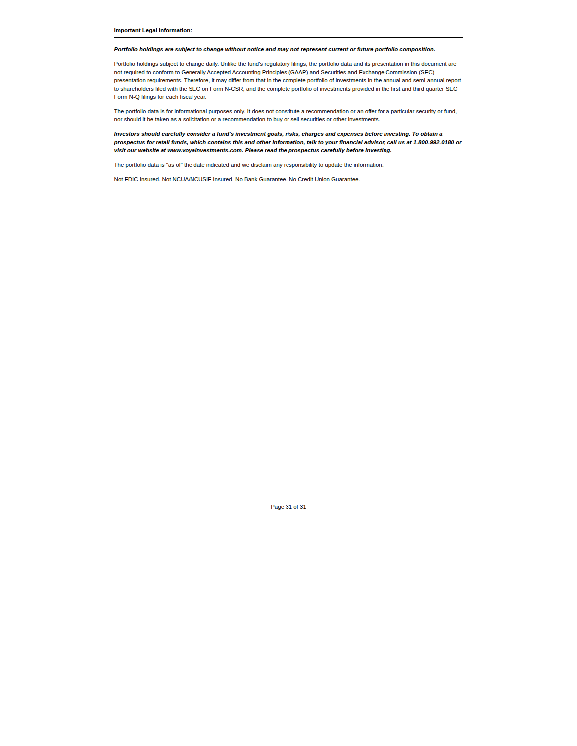Important Legal Information:
Portfolio holdings are subject to change without notice and may not represent current or future portfolio composition.
Portfolio holdings subject to change daily. Unlike the fund's regulatory filings, the portfolio data and its presentation in this document are not required to conform to Generally Accepted Accounting Principles (GAAP) and Securities and Exchange Commission (SEC) presentation requirements. Therefore, it may differ from that in the complete portfolio of investments in the annual and semi-annual report to shareholders filed with the SEC on Form N-CSR, and the complete portfolio of investments provided in the first and third quarter SEC Form N-Q filings for each fiscal year.
The portfolio data is for informational purposes only. It does not constitute a recommendation or an offer for a particular security or fund, nor should it be taken as a solicitation or a recommendation to buy or sell securities or other investments.
Investors should carefully consider a fund's investment goals, risks, charges and expenses before investing. To obtain a prospectus for retail funds, which contains this and other information, talk to your financial advisor, call us at 1-800-992-0180 or visit our website at www.voyainvestments.com. Please read the prospectus carefully before investing.
The portfolio data is "as of" the date indicated and we disclaim any responsibility to update the information.
Not FDIC Insured. Not NCUA/NCUSIF Insured. No Bank Guarantee. No Credit Union Guarantee.
Page 31 of 31